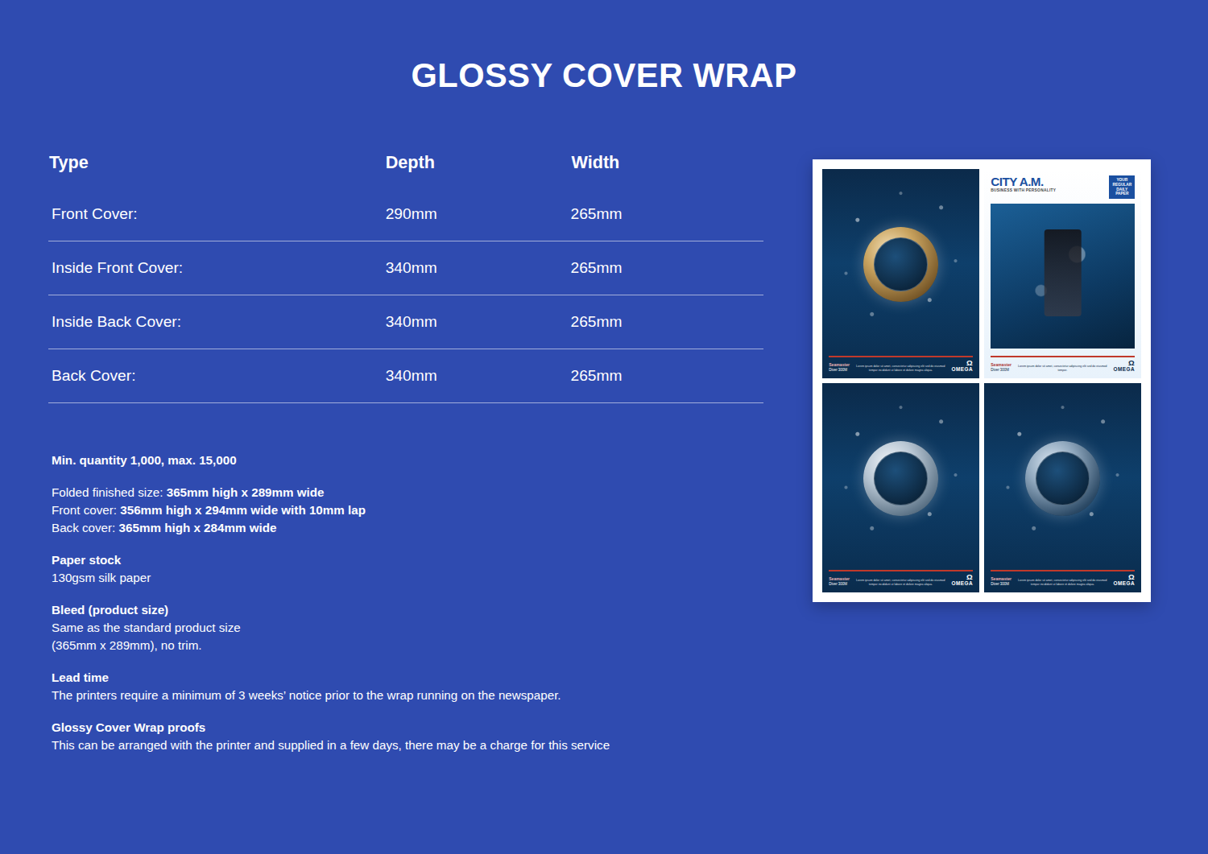Glossy Cover Wrap
| Type | Depth | Width |
| --- | --- | --- |
| Front Cover: | 290mm | 265mm |
| Inside Front Cover: | 340mm | 265mm |
| Inside Back Cover: | 340mm | 265mm |
| Back Cover: | 340mm | 265mm |
Min. quantity 1,000, max. 15,000
Folded finished size: 365mm high x 289mm wide
Front cover: 356mm high x 294mm wide with 10mm lap
Back cover: 365mm high x 284mm wide
Paper stock
130gsm silk paper
Bleed (product size)
Same as the standard product size
(365mm x 289mm), no trim.
Lead time
The printers require a minimum of 3 weeks’ notice prior to the wrap running on the newspaper.
Glossy Cover Wrap proofs
This can be arranged with the printer and supplied in a few days, there may be a charge for this service
SeamasterDiver 300M
Lorem ipsum dolor sit amet, consectetur adipiscing elit sed do eiusmod tempor incididunt ut labore et dolore magna aliqua.
ΩOMEGA
CITY A.M.BUSINESS WITH PERSONALITY
YOUR
REGULAR
DAILY
PAPER
SeamasterDiver 300M
Lorem ipsum dolor sit amet, consectetur adipiscing elit sed do eiusmod tempor.
ΩOMEGA
SeamasterDiver 300M
Lorem ipsum dolor sit amet, consectetur adipiscing elit sed do eiusmod tempor incididunt ut labore et dolore magna aliqua.
ΩOMEGA
SeamasterDiver 300M
Lorem ipsum dolor sit amet, consectetur adipiscing elit sed do eiusmod tempor incididunt ut labore et dolore magna aliqua.
ΩOMEGA